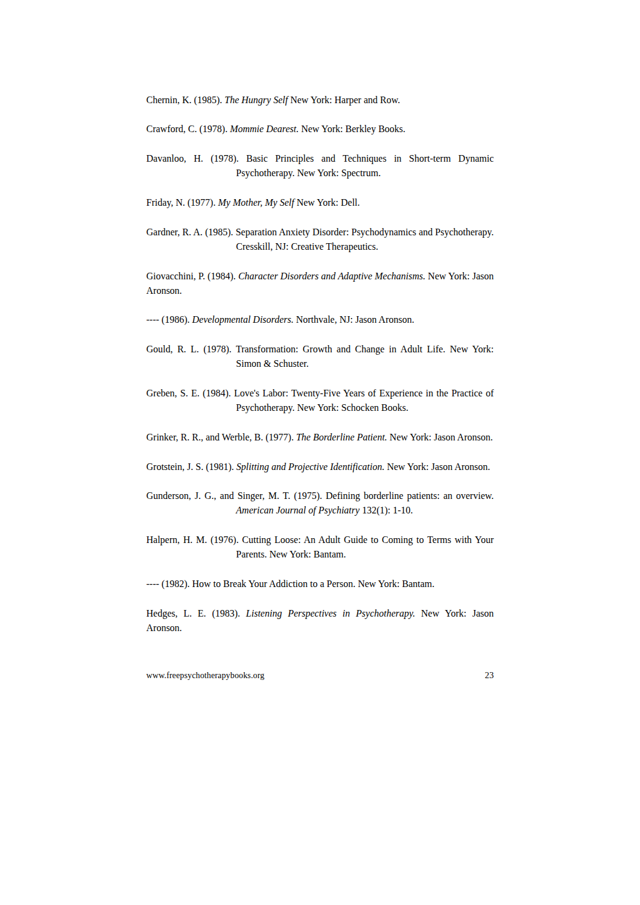Chernin, K. (1985). The Hungry Self New York: Harper and Row.
Crawford, C. (1978). Mommie Dearest. New York: Berkley Books.
Davanloo, H. (1978). Basic Principles and Techniques in Short-term Dynamic Psychotherapy. New York: Spectrum.
Friday, N. (1977). My Mother, My Self New York: Dell.
Gardner, R. A. (1985). Separation Anxiety Disorder: Psychodynamics and Psychotherapy. Cresskill, NJ: Creative Therapeutics.
Giovacchini, P. (1984). Character Disorders and Adaptive Mechanisms. New York: Jason Aronson.
---- (1986). Developmental Disorders. Northvale, NJ: Jason Aronson.
Gould, R. L. (1978). Transformation: Growth and Change in Adult Life. New York: Simon & Schuster.
Greben, S. E. (1984). Love's Labor: Twenty-Five Years of Experience in the Practice of Psychotherapy. New York: Schocken Books.
Grinker, R. R., and Werble, B. (1977). The Borderline Patient. New York: Jason Aronson.
Grotstein, J. S. (1981). Splitting and Projective Identification. New York: Jason Aronson.
Gunderson, J. G., and Singer, M. T. (1975). Defining borderline patients: an overview. American Journal of Psychiatry 132(1): 1-10.
Halpern, H. M. (1976). Cutting Loose: An Adult Guide to Coming to Terms with Your Parents. New York: Bantam.
---- (1982). How to Break Your Addiction to a Person. New York: Bantam.
Hedges, L. E. (1983). Listening Perspectives in Psychotherapy. New York: Jason Aronson.
www.freepsychotherapybooks.org 23